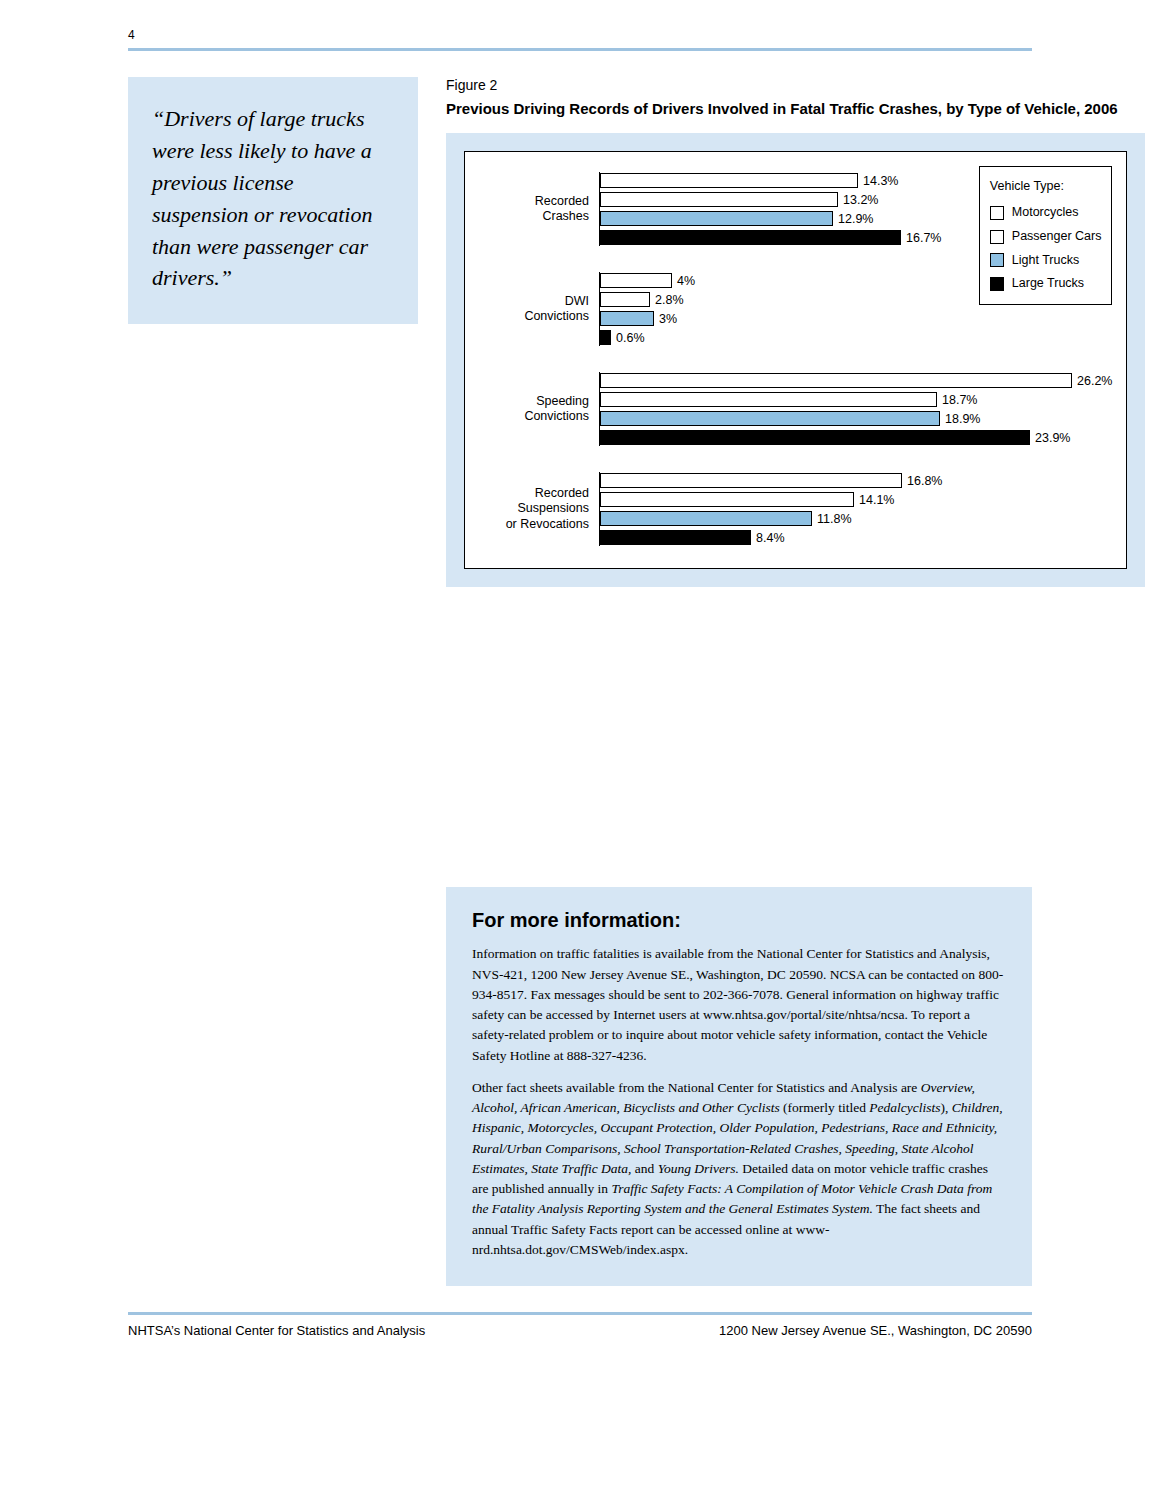4
“Drivers of large trucks were less likely to have a previous license suspension or revocation than were passenger car drivers.”
Figure 2
Previous Driving Records of Drivers Involved in Fatal Traffic Crashes, by Type of Vehicle, 2006
Vehicle Type:
Motorcycles
Passenger Cars
Light Trucks
Large Trucks
Recorded
Crashes
14.3%
13.2%
12.9%
16.7%
DWI
Convictions
4%
2.8%
3%
0.6%
Speeding
Convictions
26.2%
18.7%
18.9%
23.9%
Recorded
Suspensions
or Revocations
16.8%
14.1%
11.8%
8.4%
For more information:
Information on traffic fatalities is available from the National Center for Statistics and Analysis, NVS-421, 1200 New Jersey Avenue SE., Washington, DC 20590. NCSA can be contacted on 800-934-8517. Fax messages should be sent to 202-366-7078. General information on highway traffic safety can be accessed by Internet users at www.nhtsa.gov/portal/site/nhtsa/ncsa. To report a safety-related problem or to inquire about motor vehicle safety information, contact the Vehicle Safety Hotline at 888-327-4236.
Other fact sheets available from the National Center for Statistics and Analysis are Overview, Alcohol, African American, Bicyclists and Other Cyclists (formerly titled Pedalcyclists), Children, Hispanic, Motorcycles, Occupant Protection, Older Population, Pedestrians, Race and Ethnicity, Rural/Urban Comparisons, School Transportation-Related Crashes, Speeding, State Alcohol Estimates, State Traffic Data, and Young Drivers. Detailed data on motor vehicle traffic crashes are published annually in Traffic Safety Facts: A Compilation of Motor Vehicle Crash Data from the Fatality Analysis Reporting System and the General Estimates System. The fact sheets and annual Traffic Safety Facts report can be accessed online at www-nrd.nhtsa.dot.gov/CMSWeb/index.aspx.
NHTSA’s National Center for Statistics and Analysis 1200 New Jersey Avenue SE., Washington, DC 20590